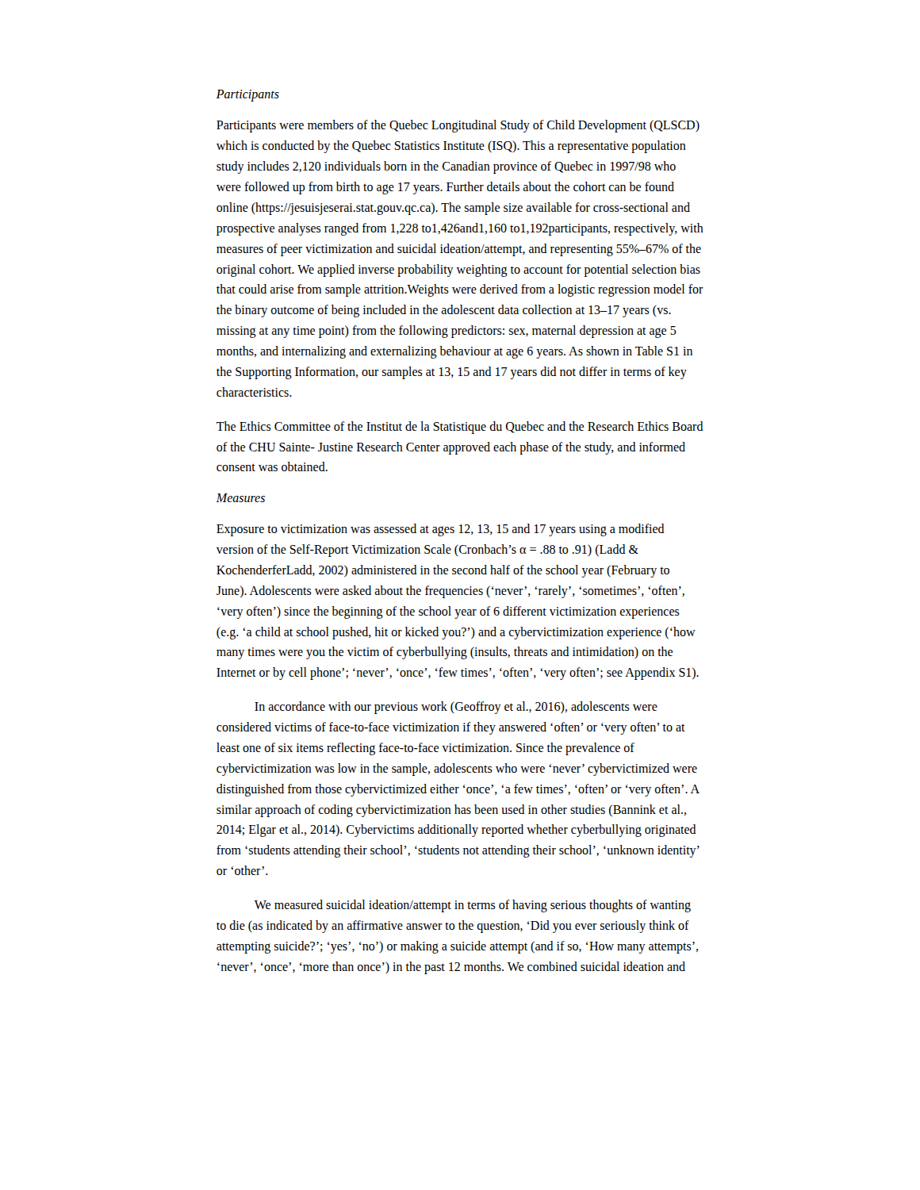Participants
Participants were members of the Quebec Longitudinal Study of Child Development (QLSCD) which is conducted by the Quebec Statistics Institute (ISQ). This a representative population study includes 2,120 individuals born in the Canadian province of Quebec in 1997/98 who were followed up from birth to age 17 years. Further details about the cohort can be found online (https://jesuisjeserai.stat.gouv.qc.ca). The sample size available for cross-sectional and prospective analyses ranged from 1,228 to1,426and1,160 to1,192participants, respectively, with measures of peer victimization and suicidal ideation/attempt, and representing 55%–67% of the original cohort. We applied inverse probability weighting to account for potential selection bias that could arise from sample attrition.Weights were derived from a logistic regression model for the binary outcome of being included in the adolescent data collection at 13–17 years (vs. missing at any time point) from the following predictors: sex, maternal depression at age 5 months, and internalizing and externalizing behaviour at age 6 years. As shown in Table S1 in the Supporting Information, our samples at 13, 15 and 17 years did not differ in terms of key characteristics.
The Ethics Committee of the Institut de la Statistique du Quebec and the Research Ethics Board of the CHU Sainte- Justine Research Center approved each phase of the study, and informed consent was obtained.
Measures
Exposure to victimization was assessed at ages 12, 13, 15 and 17 years using a modified version of the Self-Report Victimization Scale (Cronbach’s α = .88 to .91) (Ladd & KochenderferLadd, 2002) administered in the second half of the school year (February to June). Adolescents were asked about the frequencies (‘never’, ‘rarely’, ‘sometimes’, ‘often’, ‘very often’) since the beginning of the school year of 6 different victimization experiences (e.g. ‘a child at school pushed, hit or kicked you?’) and a cybervictimization experience (‘how many times were you the victim of cyberbullying (insults, threats and intimidation) on the Internet or by cell phone’; ‘never’, ‘once’, ‘few times’, ‘often’, ‘very often’; see Appendix S1).
In accordance with our previous work (Geoffroy et al., 2016), adolescents were considered victims of face-to-face victimization if they answered ‘often’ or ‘very often’ to at least one of six items reflecting face-to-face victimization. Since the prevalence of cybervictimization was low in the sample, adolescents who were ‘never’ cybervictimized were distinguished from those cybervictimized either ‘once’, ‘a few times’, ‘often’ or ‘very often’. A similar approach of coding cybervictimization has been used in other studies (Bannink et al., 2014; Elgar et al., 2014). Cybervictims additionally reported whether cyberbullying originated from ‘students attending their school’, ‘students not attending their school’, ‘unknown identity’ or ‘other’.
We measured suicidal ideation/attempt in terms of having serious thoughts of wanting to die (as indicated by an affirmative answer to the question, ‘Did you ever seriously think of attempting suicide?’; ‘yes’, ‘no’) or making a suicide attempt (and if so, ‘How many attempts’, ‘never’, ‘once’, ‘more than once’) in the past 12 months. We combined suicidal ideation and